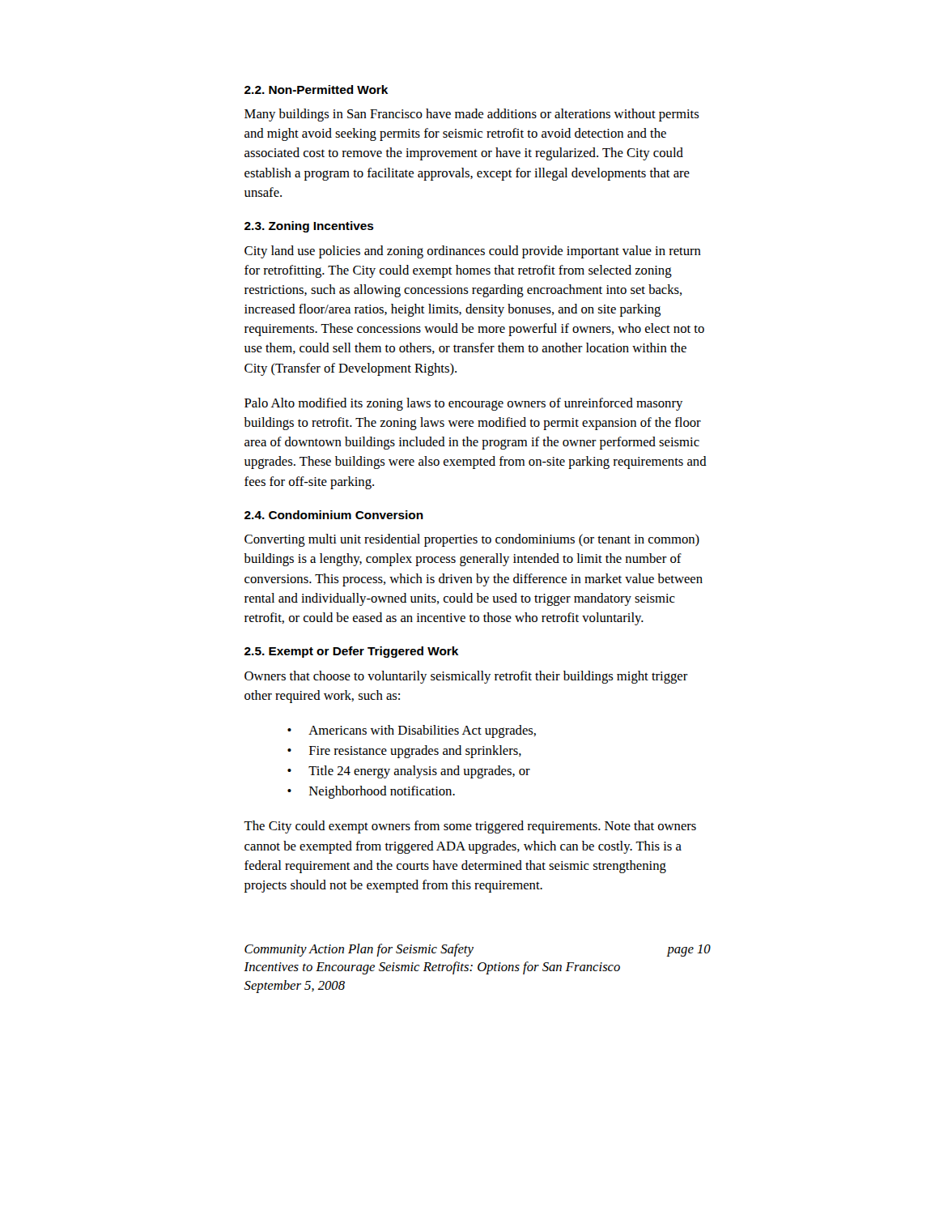2.2. Non-Permitted Work
Many buildings in San Francisco have made additions or alterations without permits and might avoid seeking permits for seismic retrofit to avoid detection and the associated cost to remove the improvement or have it regularized. The City could establish a program to facilitate approvals, except for illegal developments that are unsafe.
2.3. Zoning Incentives
City land use policies and zoning ordinances could provide important value in return for retrofitting. The City could exempt homes that retrofit from selected zoning restrictions, such as allowing concessions regarding encroachment into set backs, increased floor/area ratios, height limits, density bonuses, and on site parking requirements. These concessions would be more powerful if owners, who elect not to use them, could sell them to others, or transfer them to another location within the City (Transfer of Development Rights).
Palo Alto modified its zoning laws to encourage owners of unreinforced masonry buildings to retrofit. The zoning laws were modified to permit expansion of the floor area of downtown buildings included in the program if the owner performed seismic upgrades. These buildings were also exempted from on-site parking requirements and fees for off-site parking.
2.4. Condominium Conversion
Converting multi unit residential properties to condominiums (or tenant in common) buildings is a lengthy, complex process generally intended to limit the number of conversions. This process, which is driven by the difference in market value between rental and individually-owned units, could be used to trigger mandatory seismic retrofit, or could be eased as an incentive to those who retrofit voluntarily.
2.5. Exempt or Defer Triggered Work
Owners that choose to voluntarily seismically retrofit their buildings might trigger other required work, such as:
Americans with Disabilities Act upgrades,
Fire resistance upgrades and sprinklers,
Title 24 energy analysis and upgrades, or
Neighborhood notification.
The City could exempt owners from some triggered requirements. Note that owners cannot be exempted from triggered ADA upgrades, which can be costly. This is a federal requirement and the courts have determined that seismic strengthening projects should not be exempted from this requirement.
page 10 Community Action Plan for Seismic Safety Incentives to Encourage Seismic Retrofits: Options for San Francisco September 5, 2008